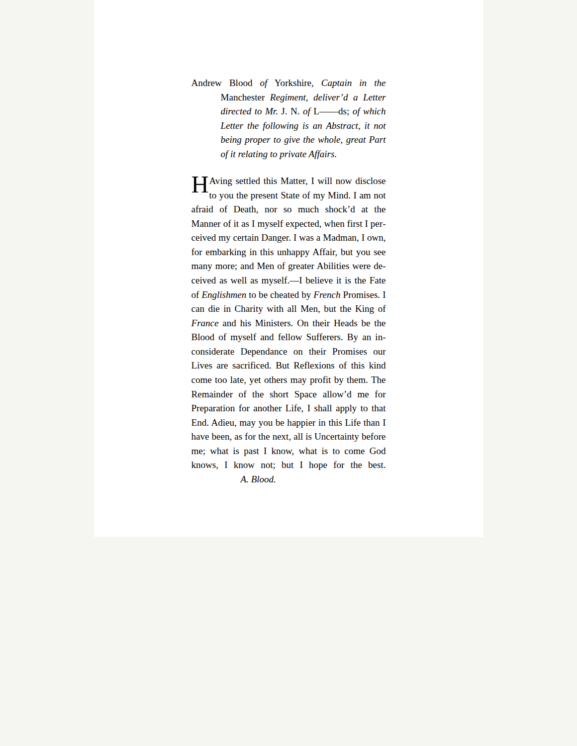Andrew Blood of Yorkshire, Captain in the Manchester Regiment, deliver’d a Letter directed to Mr. J. N. of L——ds; of which Letter the following is an Abstract, it not being proper to give the whole, great Part of it relating to private Affairs.
HAving settled this Matter, I will now disclose to you the present State of my Mind. I am not afraid of Death, nor so much shock’d at the Manner of it as I myself expected, when first I perceived my certain Danger. I was a Madman, I own, for embarking in this unhappy Affair, but you see many more; and Men of greater Abilities were deceived as well as myself.—I believe it is the Fate of Englishmen to be cheated by French Promises. I can die in Charity with all Men, but the King of France and his Ministers. On their Heads be the Blood of myself and fellow Sufferers. By an inconsiderate Dependance on their Promises our Lives are sacrificed. But Reflexions of this kind come too late, yet others may profit by them. The Remainder of the short Space allow’d me for Preparation for another Life, I shall apply to that End. Adieu, may you be happier in this Life than I have been, as for the next, all is Uncertainty before me; what is past I know, what is to come God knows, I know not; but I hope for the best. A. Blood.